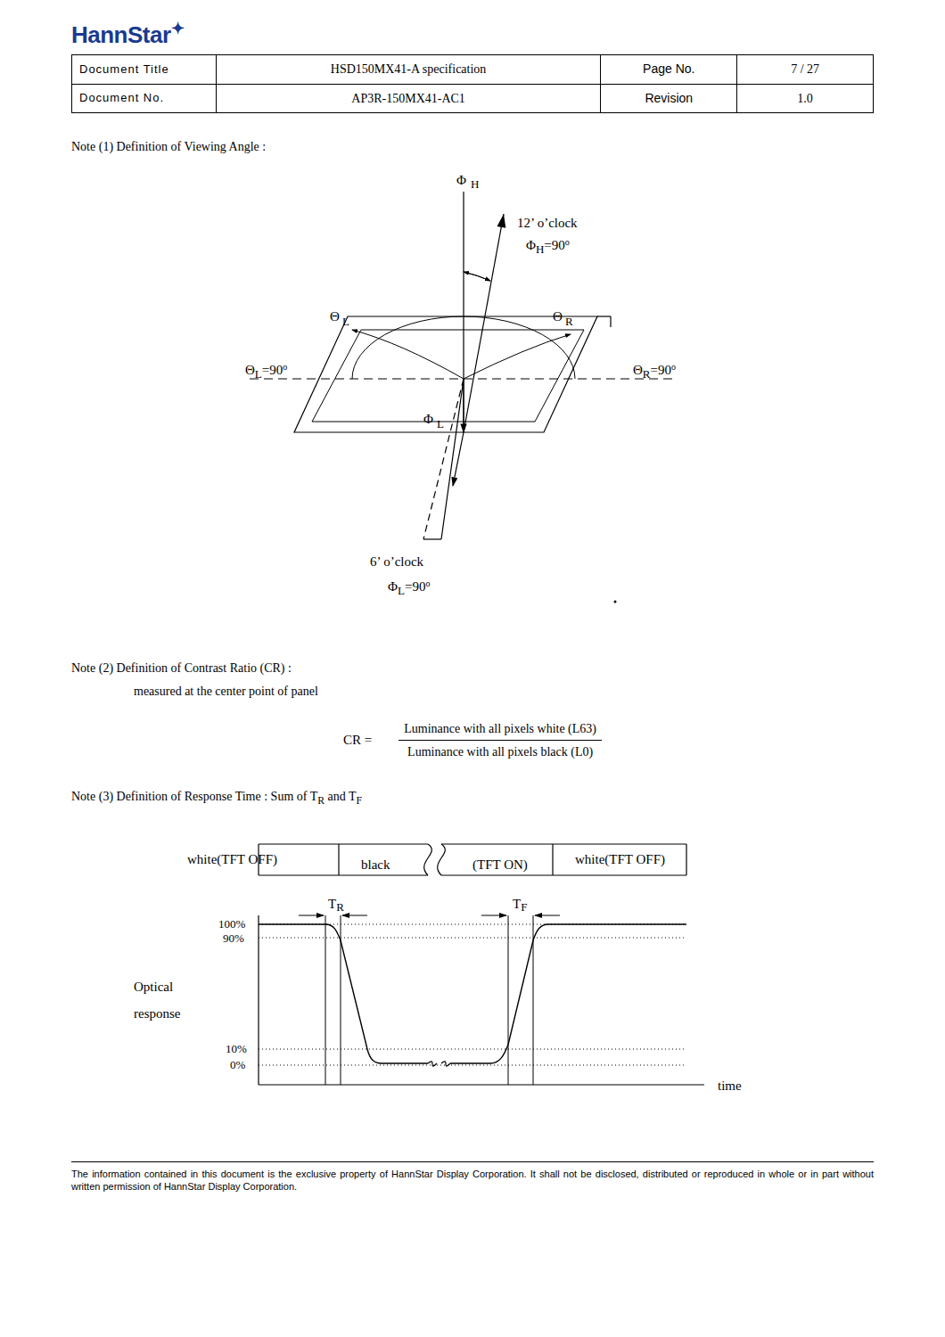HannStar✦
| Document Title | HSD150MX41-A specification | Page No. | 7 / 27 |
| Document No. | AP3R-150MX41-AC1 | Revision | 1.0 |
Note (1) Definition of Viewing Angle :
Φ H 12’ o’clock ΦH=90o Θ L Θ R ΘL=90o ΘR=90o Φ L 6’ o’clock ΦL=90o
Note (2) Definition of Contrast Ratio (CR) :
measured at the center point of panel
CR = Luminance with all pixels white (L63) Luminance with all pixels black (L0)
Note (3) Definition of Response Time : Sum of TR and TF
white(TFT OFF) black (TFT ON) white(TFT OFF) 100% 90% 10% 0% TR TF time Optical response
The information contained in this document is the exclusive property of HannStar Display Corporation. It shall not be disclosed, distributed or reproduced in whole or in part without written permission of HannStar Display Corporation.